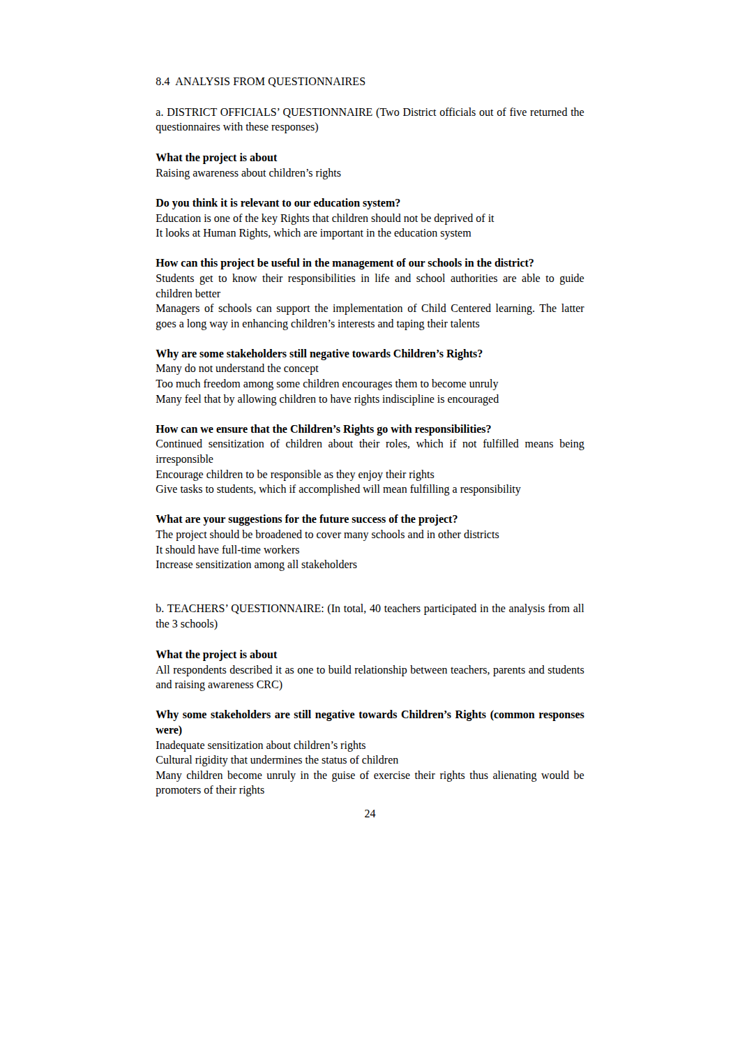8.4 ANALYSIS FROM QUESTIONNAIRES
a. DISTRICT OFFICIALS’ QUESTIONNAIRE (Two District officials out of five returned the questionnaires with these responses)
What the project is about
Raising awareness about children’s rights
Do you think it is relevant to our education system?
Education is one of the key Rights that children should not be deprived of it
It looks at Human Rights, which are important in the education system
How can this project be useful in the management of our schools in the district?
Students get to know their responsibilities in life and school authorities are able to guide children better
Managers of schools can support the implementation of Child Centered learning. The latter goes a long way in enhancing children’s interests and taping their talents
Why are some stakeholders still negative towards Children’s Rights?
Many do not understand the concept
Too much freedom among some children encourages them to become unruly
Many feel that by allowing children to have rights indiscipline is encouraged
How can we ensure that the Children’s Rights go with responsibilities?
Continued sensitization of children about their roles, which if not fulfilled means being irresponsible
Encourage children to be responsible as they enjoy their rights
Give tasks to students, which if accomplished will mean fulfilling a responsibility
What are your suggestions for the future success of the project?
The project should be broadened to cover many schools and in other districts
It should have full-time workers
Increase sensitization among all stakeholders
b. TEACHERS’ QUESTIONNAIRE: (In total, 40 teachers participated in the analysis from all the 3 schools)
What the project is about
All respondents described it as one to build relationship between teachers, parents and students and raising awareness CRC)
Why some stakeholders are still negative towards Children’s Rights (common responses were)
Inadequate sensitization about children’s rights
Cultural rigidity that undermines the status of children
Many children become unruly in the guise of exercise their rights thus alienating would be promoters of their rights
24